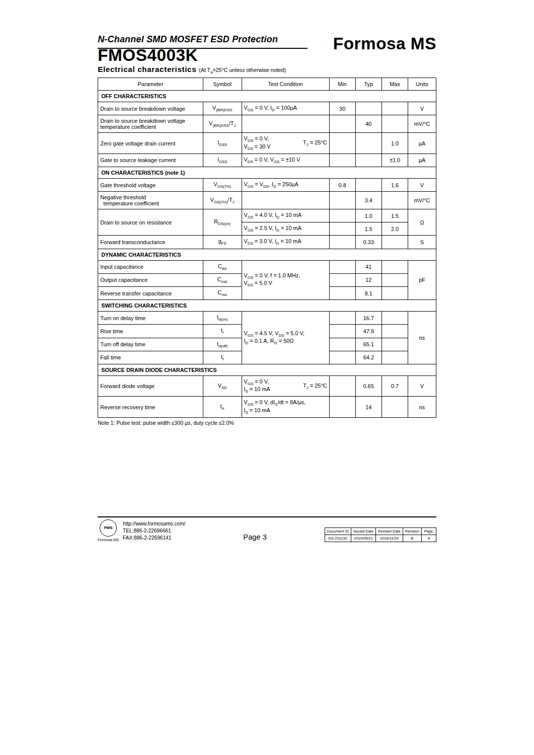N-Channel SMD MOSFET ESD Protection
FMOS4003K
Formosa MS
Electrical characteristics (At Ta=25°C unless otherwise noted)
| Parameter | Symbol | Test Condition | Min | Typ | Max | Units |
| --- | --- | --- | --- | --- | --- | --- |
| OFF CHARACTERISTICS |
| Drain to source breakdown voltage | V (BR)DSS | V GS = 0 V, I D = 100µA | 30 | | | V |
| Drain to source breakdown voltage temperature coefficient | V (BR)DSS /T J | | | 40 | | mV/°C |
| Zero gate voltage drain current | I DSS | V GS = 0 V, V DS = 30 V T J = 25°C | | | 1.0 | µA |
| Gate to source leakage current | I GSS | V DS = 0 V, V GS = ±10 V | | | ±1.0 | µA |
| ON CHARACTERISTICS (note 1) |
| Gate threshold voltage | V GS(TH) | V GS = V DS , I D = 250µA | 0.8 | | 1.6 | V |
| Negative threshold temperature coefficient | V GS(TH) /T J | | | 3.4 | | mV/°C |
| Drain to source on resistance | R DS(on) | V GS = 4.0 V, I D = 10 mA | | 1.0 | 1.5 | Ω |
| V GS = 2.5 V, I D = 10 mA | | 1.5 | 2.0 |
| Forward transconductance | g FS | V DS = 3.0 V, I D = 10 mA | | 0.33 | | S |
| DYNAMIC CHARACTERISTICS |
| Input capacitance | C iss | V GS = 0 V, f = 1.0 MHz, V DS = 5.0 V | | 41 | | pF |
| Output capacitance | C oss | | 12 | |
| Reverse transfer capacitance | C rss | | 8.1 | |
| SWITCHING CHARACTERISTICS |
| Turn on delay time | t d(on) | V GS = 4.5 V, V DD = 5.0 V, I D = 0.1 A, R G = 50Ω | | 16.7 | | ns |
| Rise time | t r | | 47.9 | |
| Turn off delay time | t d(off) | | 65.1 | |
| Fall time | t f | | 64.2 | |
| SOURCE DRAIN DIODE CHARACTERISTICS |
| Forward diode voltage | V SD | V GS = 0 V, I S = 10 mA T J = 25°C | | 0.65 | 0.7 | V |
| Reverse recovery time | t rr | V GS = 0 V, dI S /dt = 8A/µs, I S = 10 mA | | 14 | | ns |
Note 1: Pulse test: pulse width ≤300 µs, duty cycle ≤2.0%
FMS
Formosa MS
http://www.formosams.com/
TEL:886-2-22696661
FAX:886-2-22696141
Page 3
| Document ID | Issued Date | Revised Date | Revision | Page. |
| --- | --- | --- | --- | --- |
| DS-23113C | 2015/05/21 | 2016/11/24 | B | 8 |